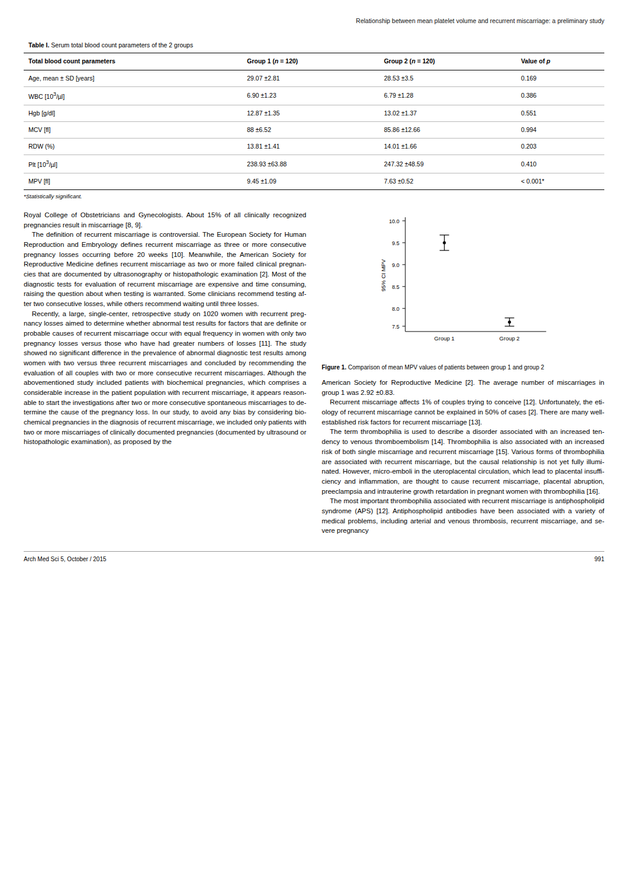Relationship between mean platelet volume and recurrent miscarriage: a preliminary study
Table I. Serum total blood count parameters of the 2 groups
| Total blood count parameters | Group 1 ( n = 120) | Group 2 ( n = 120) | Value of p |
| --- | --- | --- | --- |
| Age, mean ± SD [years] | 29.07 ±2.81 | 28.53 ±3.5 | 0.169 |
| WBC [10 3 /µl] | 6.90 ±1.23 | 6.79 ±1.28 | 0.386 |
| Hgb [g/dl] | 12.87 ±1.35 | 13.02 ±1.37 | 0.551 |
| MCV [fl] | 88 ±6.52 | 85.86 ±12.66 | 0.994 |
| RDW (%) | 13.81 ±1.41 | 14.01 ±1.66 | 0.203 |
| Plt [10 3 /µl] | 238.93 ±63.88 | 247.32 ±48.59 | 0.410 |
| MPV [fl] | 9.45 ±1.09 | 7.63 ±0.52 | < 0.001* |
*Statistically significant.
Royal College of Obstetricians and Gynecologists. About 15% of all clinically recognized pregnancies result in miscarriage [8, 9].
The definition of recurrent miscarriage is controversial. The European Society for Human Reproduction and Embryology defines recurrent miscarriage as three or more consecutive pregnancy losses occurring before 20 weeks [10]. Meanwhile, the American Society for Reproductive Medicine defines recurrent miscarriage as two or more failed clinical pregnancies that are documented by ultrasonography or histopathologic examination [2]. Most of the diagnostic tests for evaluation of recurrent miscarriage are expensive and time consuming, raising the question about when testing is warranted. Some clinicians recommend testing after two consecutive losses, while others recommend waiting until three losses.
Recently, a large, single-center, retrospective study on 1020 women with recurrent pregnancy losses aimed to determine whether abnormal test results for factors that are definite or probable causes of recurrent miscarriage occur with equal frequency in women with only two pregnancy losses versus those who have had greater numbers of losses [11]. The study showed no significant difference in the prevalence of abnormal diagnostic test results among women with two versus three recurrent miscarriages and concluded by recommending the evaluation of all couples with two or more consecutive recurrent miscarriages. Although the abovementioned study included patients with biochemical pregnancies, which comprises a considerable increase in the patient population with recurrent miscarriage, it appears reasonable to start the investigations after two or more consecutive spontaneous miscarriages to determine the cause of the pregnancy loss. In our study, to avoid any bias by considering biochemical pregnancies in the diagnosis of recurrent miscarriage, we included only patients with two or more miscarriages of clinically documented pregnancies (documented by ultrasound or histopathologic examination), as proposed by the
10.0 9.5 9.0 8.5 8.0 7.5 95% CI MPV Group 1 Group 2
Figure 1. Comparison of mean MPV values of patients between group 1 and group 2
American Society for Reproductive Medicine [2]. The average number of miscarriages in group 1 was 2.92 ±0.83.
Recurrent miscarriage affects 1% of couples trying to conceive [12]. Unfortunately, the etiology of recurrent miscarriage cannot be explained in 50% of cases [2]. There are many well-established risk factors for recurrent miscarriage [13].
The term thrombophilia is used to describe a disorder associated with an increased tendency to venous thromboembolism [14]. Thrombophilia is also associated with an increased risk of both single miscarriage and recurrent miscarriage [15]. Various forms of thrombophilia are associated with recurrent miscarriage, but the causal relationship is not yet fully illuminated. However, micro-emboli in the uteroplacental circulation, which lead to placental insufficiency and inflammation, are thought to cause recurrent miscarriage, placental abruption, preeclampsia and intrauterine growth retardation in pregnant women with thrombophilia [16].
The most important thrombophilia associated with recurrent miscarriage is antiphospholipid syndrome (APS) [12]. Antiphospholipid antibodies have been associated with a variety of medical problems, including arterial and venous thrombosis, recurrent miscarriage, and severe pregnancy
Arch Med Sci 5, October / 2015 991